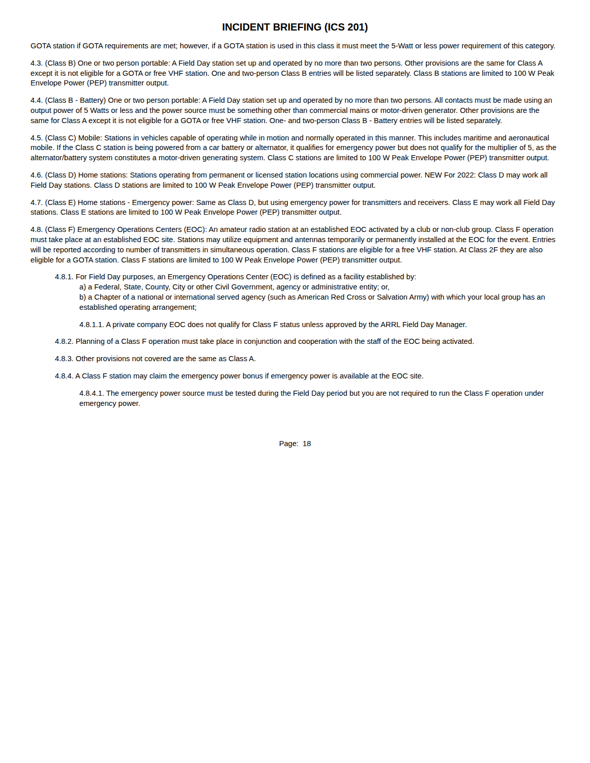INCIDENT BRIEFING (ICS 201)
GOTA station if GOTA requirements are met; however, if a GOTA station is used in this class it must meet the 5-Watt or less power requirement of this category.
4.3. (Class B) One or two person portable: A Field Day station set up and operated by no more than two persons. Other provisions are the same for Class A except it is not eligible for a GOTA or free VHF station. One and two-person Class B entries will be listed separately. Class B stations are limited to 100 W Peak Envelope Power (PEP) transmitter output.
4.4. (Class B - Battery) One or two person portable: A Field Day station set up and operated by no more than two persons. All contacts must be made using an output power of 5 Watts or less and the power source must be something other than commercial mains or motor-driven generator. Other provisions are the same for Class A except it is not eligible for a GOTA or free VHF station. One- and two-person Class B - Battery entries will be listed separately.
4.5. (Class C) Mobile: Stations in vehicles capable of operating while in motion and normally operated in this manner. This includes maritime and aeronautical mobile. If the Class C station is being powered from a car battery or alternator, it qualifies for emergency power but does not qualify for the multiplier of 5, as the alternator/battery system constitutes a motor-driven generating system. Class C stations are limited to 100 W Peak Envelope Power (PEP) transmitter output.
4.6. (Class D) Home stations: Stations operating from permanent or licensed station locations using commercial power. NEW For 2022: Class D may work all Field Day stations. Class D stations are limited to 100 W Peak Envelope Power (PEP) transmitter output.
4.7. (Class E) Home stations - Emergency power: Same as Class D, but using emergency power for transmitters and receivers. Class E may work all Field Day stations. Class E stations are limited to 100 W Peak Envelope Power (PEP) transmitter output.
4.8. (Class F) Emergency Operations Centers (EOC): An amateur radio station at an established EOC activated by a club or non-club group. Class F operation must take place at an established EOC site. Stations may utilize equipment and antennas temporarily or permanently installed at the EOC for the event. Entries will be reported according to number of transmitters in simultaneous operation. Class F stations are eligible for a free VHF station. At Class 2F they are also eligible for a GOTA station. Class F stations are limited to 100 W Peak Envelope Power (PEP) transmitter output.
4.8.1. For Field Day purposes, an Emergency Operations Center (EOC) is defined as a facility established by:
a) a Federal, State, County, City or other Civil Government, agency or administrative entity; or,
b) a Chapter of a national or international served agency (such as American Red Cross or Salvation Army) with which your local group has an established operating arrangement;
4.8.1.1. A private company EOC does not qualify for Class F status unless approved by the ARRL Field Day Manager.
4.8.2. Planning of a Class F operation must take place in conjunction and cooperation with the staff of the EOC being activated.
4.8.3. Other provisions not covered are the same as Class A.
4.8.4. A Class F station may claim the emergency power bonus if emergency power is available at the EOC site.
4.8.4.1. The emergency power source must be tested during the Field Day period but you are not required to run the Class F operation under emergency power.
Page: 18